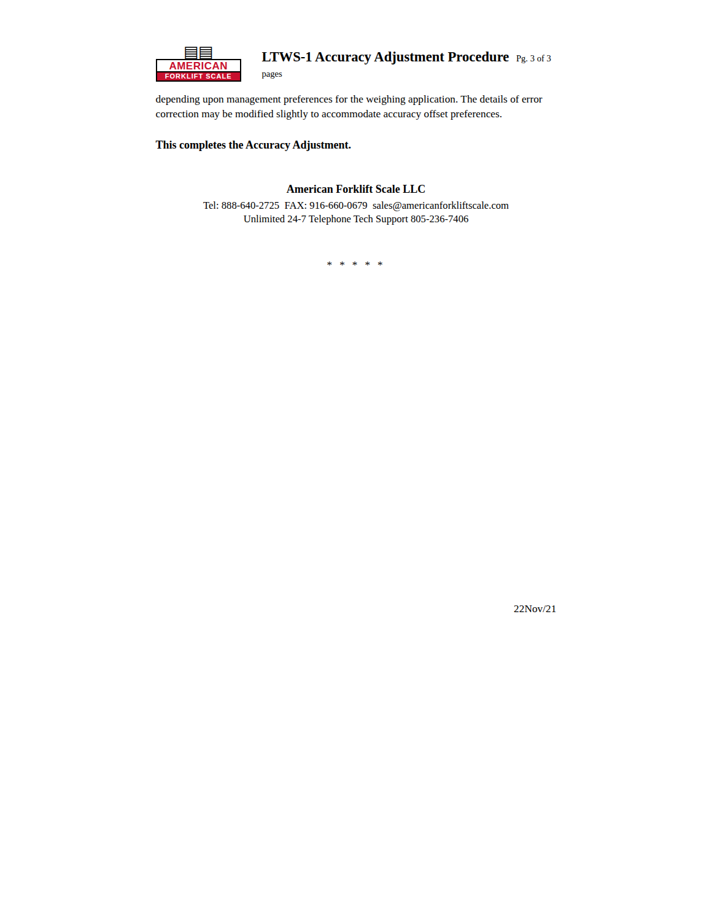▤▤ AMERICAN FORKLIFT SCALE
LTWS-1 Accuracy Adjustment Procedure
Pg. 3 of 3 pages
depending upon management preferences for the weighing application. The details of error correction may be modified slightly to accommodate accuracy offset preferences.
This completes the Accuracy Adjustment.
American Forklift Scale LLC Tel: 888-640-2725 FAX: 916-660-0679 sales@americanforkliftscale.com Unlimited 24-7 Telephone Tech Support 805-236-7406
* * * * *
22Nov/21